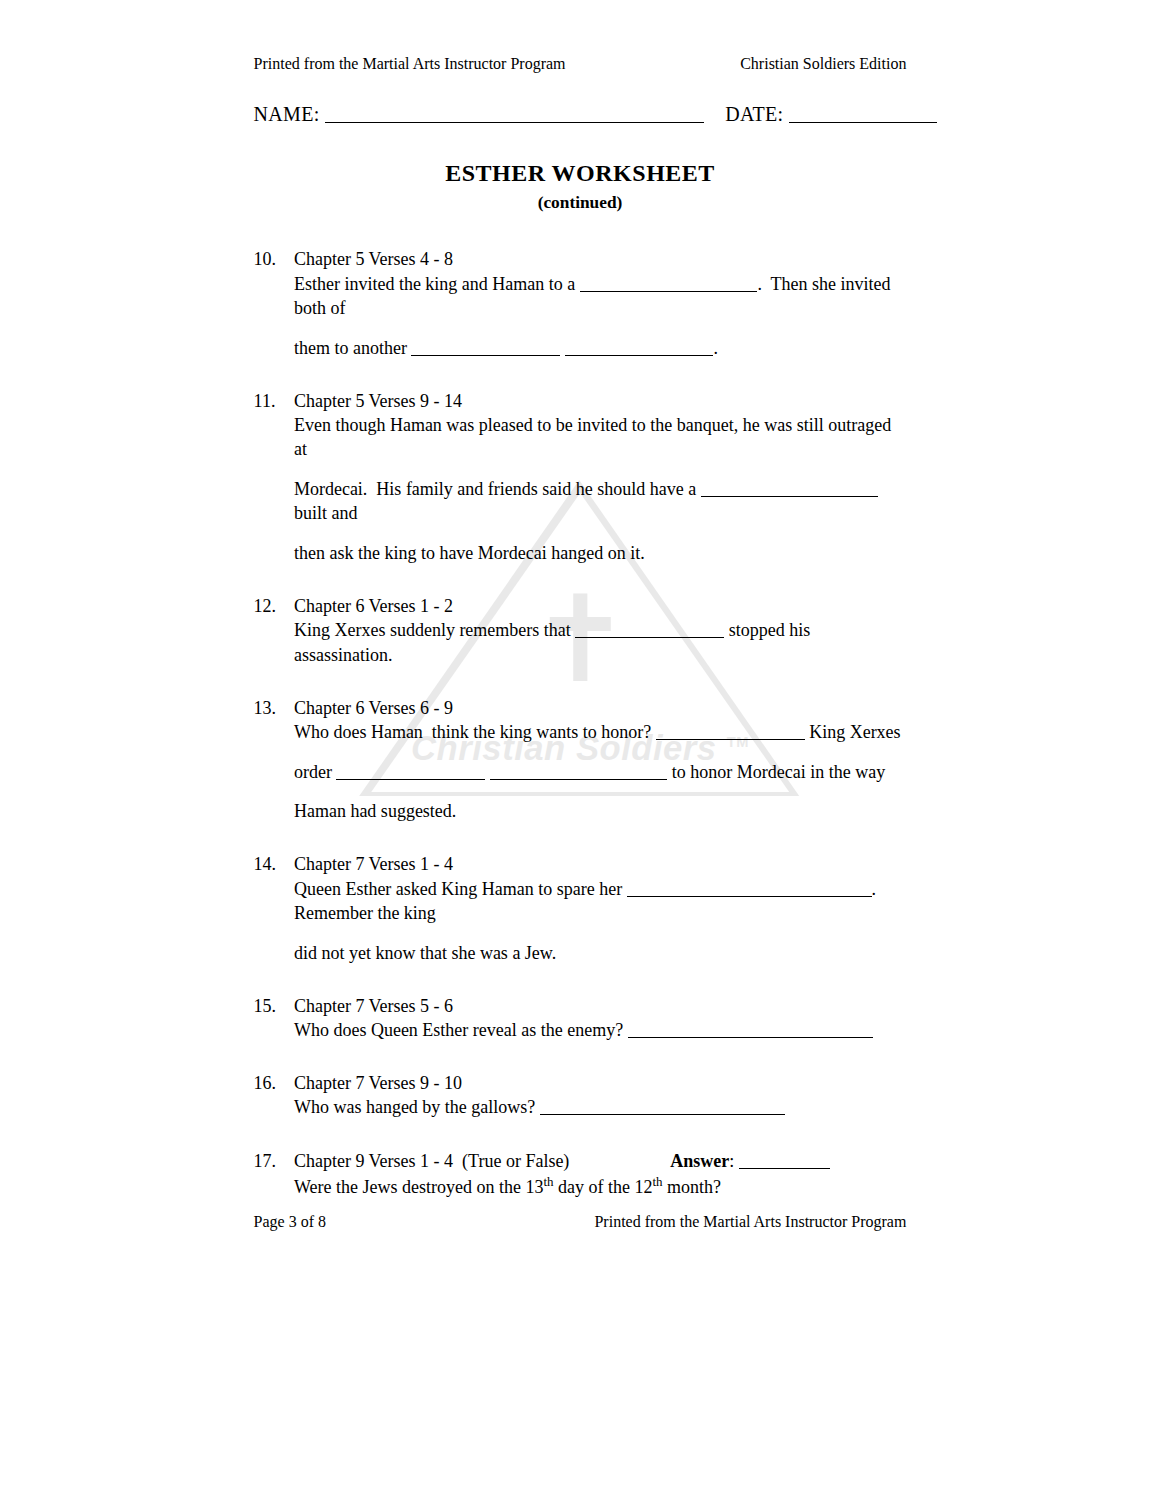✝
Christian Soldiers TM
Printed from the Martial Arts Instructor Program
Christian Soldiers Edition
NAME: DATE:
ESTHER WORKSHEET
(continued)
10.
Chapter 5 Verses 4 - 8
Esther invited the king and Haman to a . Then she invited both of
them to another .
11.
Chapter 5 Verses 9 - 14
Even though Haman was pleased to be invited to the banquet, he was still outraged at
Mordecai. His family and friends said he should have a built and
then ask the king to have Mordecai hanged on it.
12.
Chapter 6 Verses 1 - 2
King Xerxes suddenly remembers that stopped his assassination.
13.
Chapter 6 Verses 6 - 9
Who does Haman think the king wants to honor? King Xerxes
order to honor Mordecai in the way
Haman had suggested.
14.
Chapter 7 Verses 1 - 4
Queen Esther asked King Haman to spare her . Remember the king
did not yet know that she was a Jew.
15.
Chapter 7 Verses 5 - 6
Who does Queen Esther reveal as the enemy?
16.
Chapter 7 Verses 9 - 10
Who was hanged by the gallows?
17.
Chapter 9 Verses 1 - 4 (True or False)
Answer:
Were the Jews destroyed on the 13th day of the 12th month?
Page 3 of 8
Printed from the Martial Arts Instructor Program